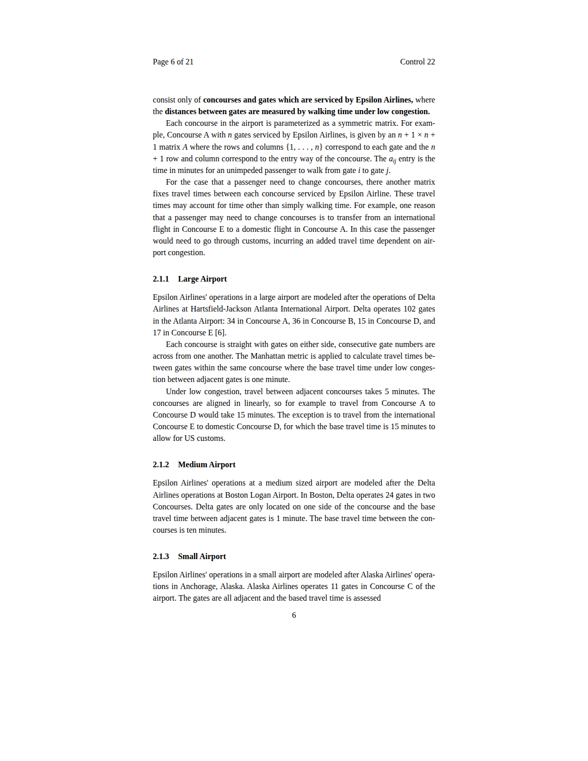Page 6 of 21 Control 22
consist only of concourses and gates which are serviced by Epsilon Airlines, where the distances between gates are measured by walking time under low congestion.
Each concourse in the airport is parameterized as a symmetric matrix. For example, Concourse A with n gates serviced by Epsilon Airlines, is given by an n + 1 × n + 1 matrix A where the rows and columns {1, . . . , n} correspond to each gate and the n + 1 row and column correspond to the entry way of the concourse. The aij entry is the time in minutes for an unimpeded passenger to walk from gate i to gate j.
For the case that a passenger need to change concourses, there another matrix fixes travel times between each concourse serviced by Epsilon Airline. These travel times may account for time other than simply walking time. For example, one reason that a passenger may need to change concourses is to transfer from an international flight in Concourse E to a domestic flight in Concourse A. In this case the passenger would need to go through customs, incurring an added travel time dependent on airport congestion.
2.1.1 Large Airport
Epsilon Airlines' operations in a large airport are modeled after the operations of Delta Airlines at Hartsfield-Jackson Atlanta International Airport. Delta operates 102 gates in the Atlanta Airport: 34 in Concourse A, 36 in Concourse B, 15 in Concourse D, and 17 in Concourse E [6].
Each concourse is straight with gates on either side, consecutive gate numbers are across from one another. The Manhattan metric is applied to calculate travel times between gates within the same concourse where the base travel time under low congestion between adjacent gates is one minute.
Under low congestion, travel between adjacent concourses takes 5 minutes. The concourses are aligned in linearly, so for example to travel from Concourse A to Concourse D would take 15 minutes. The exception is to travel from the international Concourse E to domestic Concourse D, for which the base travel time is 15 minutes to allow for US customs.
2.1.2 Medium Airport
Epsilon Airlines' operations at a medium sized airport are modeled after the Delta Airlines operations at Boston Logan Airport. In Boston, Delta operates 24 gates in two Concourses. Delta gates are only located on one side of the concourse and the base travel time between adjacent gates is 1 minute. The base travel time between the concourses is ten minutes.
2.1.3 Small Airport
Epsilon Airlines' operations in a small airport are modeled after Alaska Airlines' operations in Anchorage, Alaska. Alaska Airlines operates 11 gates in Concourse C of the airport. The gates are all adjacent and the based travel time is assessed
6